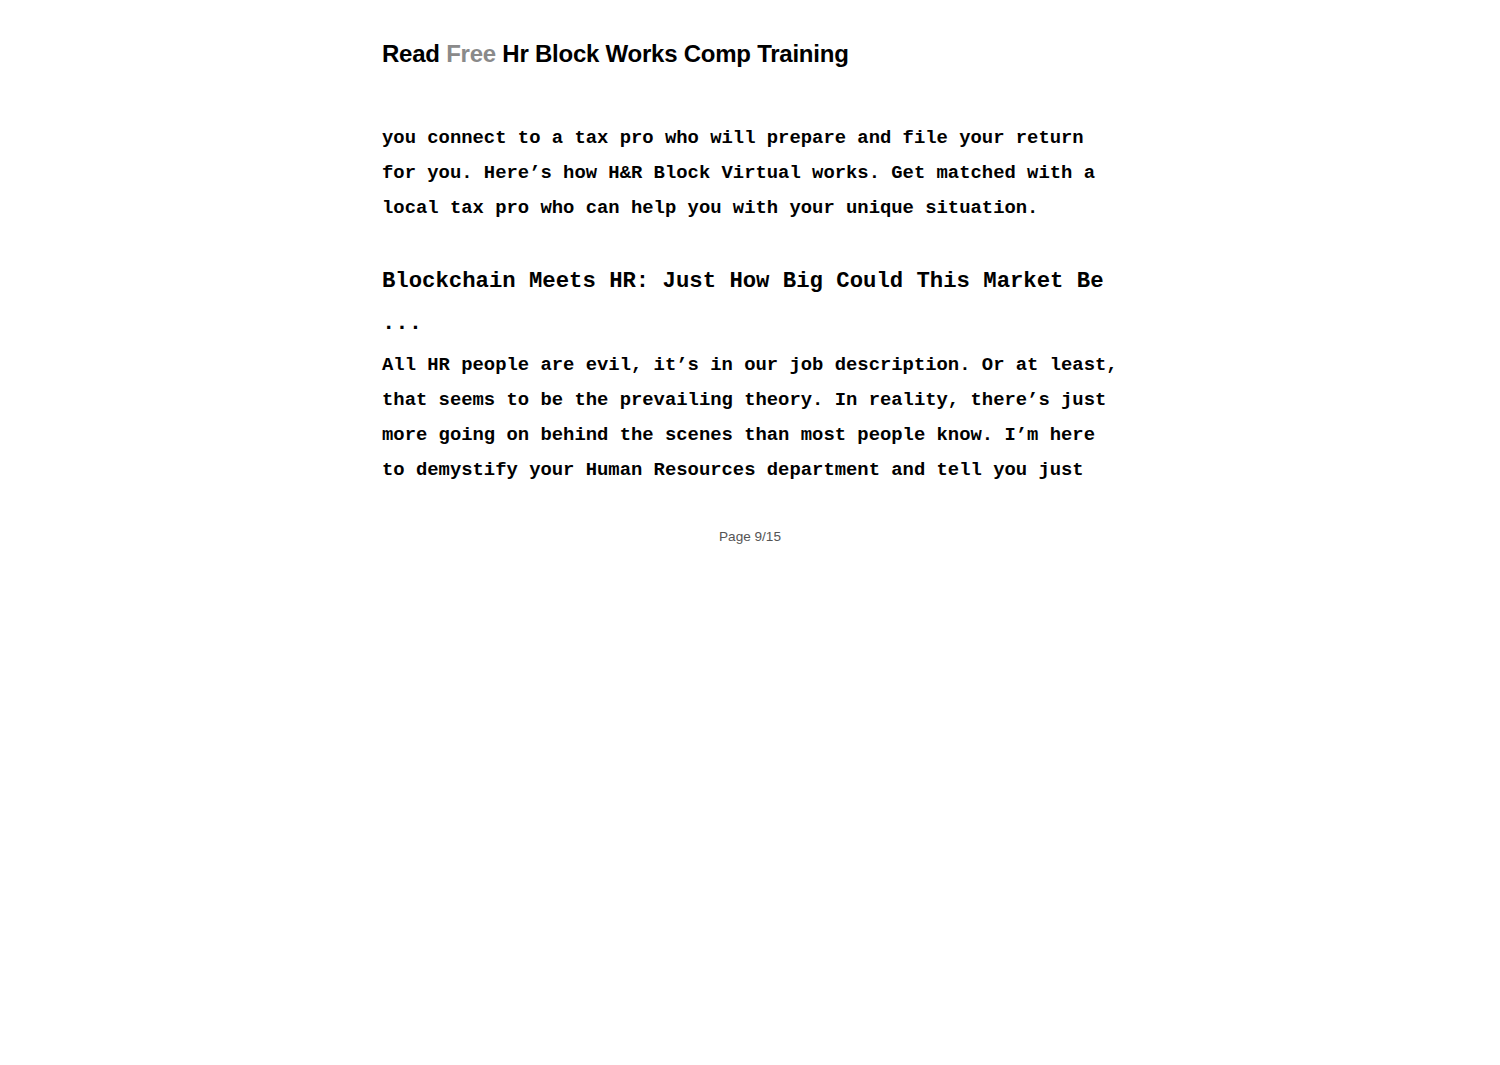Read Free Hr Block Works Comp Training
you connect to a tax pro who will prepare and file your return for you. Here’s how H&R Block Virtual works. Get matched with a local tax pro who can help you with your unique situation.
Blockchain Meets HR: Just How Big Could This Market Be ...
All HR people are evil, it’s in our job description. Or at least, that seems to be the prevailing theory. In reality, there’s just more going on behind the scenes than most people know. I’m here to demystify your Human Resources department and tell you just
Page 9/15